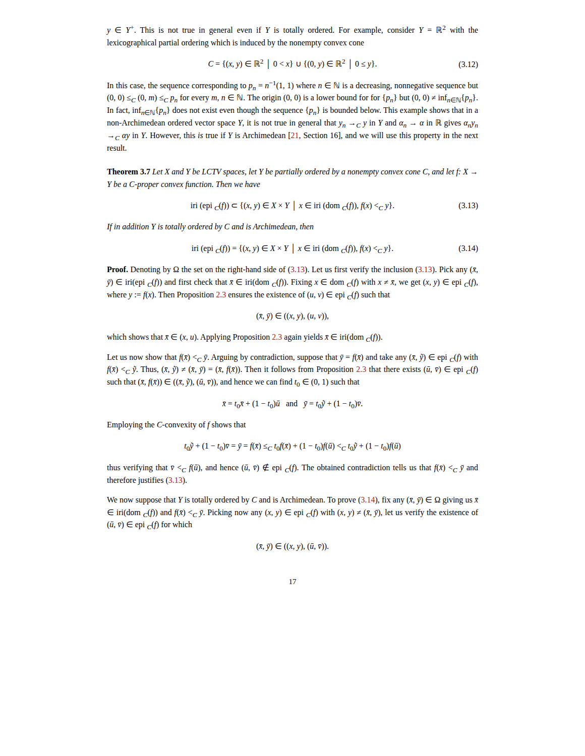y ∈ Y+. This is not true in general even if Y is totally ordered. For example, consider Y = ℝ2 with the lexicographical partial ordering which is induced by the nonempty convex cone
C = {(x, y) ∈ ℝ2 │ 0 < x} ∪ {(0, y) ∈ ℝ2 │ 0 ≤ y}. (3.12)
In this case, the sequence corresponding to pn = n−1(1, 1) where n ∈ ℕ is a decreasing, nonnegative sequence but (0, 0) ≤C (0, m) ≤C pn for every m, n ∈ ℕ. The origin (0, 0) is a lower bound for for {pn} but (0, 0) ≠ infn∈ℕ{pn}. In fact, infn∈ℕ{pn} does not exist even though the sequence {pn} is bounded below. This example shows that in a non-Archimedean ordered vector space Y, it is not true in general that yn →C y in Y and αn → α in ℝ gives αnyn →C αy in Y. However, this is true if Y is Archimedean [21, Section 16], and we will use this property in the next result.
Theorem 3.7 Let X and Y be LCTV spaces, let Y be partially ordered by a nonempty convex cone C, and let f: X → Y be a C-proper convex function. Then we have
iri (epi C(f)) ⊂ {(x, y) ∈ X × Y │ x ∈ iri (dom C(f)), f(x) <C y}. (3.13)
If in addition Y is totally ordered by C and is Archimedean, then
iri (epi C(f)) = {(x, y) ∈ X × Y │ x ∈ iri (dom C(f)), f(x) <C y}. (3.14)
Proof. Denoting by Ω the set on the right-hand side of (3.13). Let us first verify the inclusion (3.13). Pick any (x̄, ȳ) ∈ iri(epi C(f)) and first check that x̄ ∈ iri(dom C(f)). Fixing x ∈ dom C(f) with x ≠ x̄, we get (x, y) ∈ epi C(f), where y := f(x). Then Proposition 2.3 ensures the existence of (u, v) ∈ epi C(f) such that
(x̄, ȳ) ∈ ((x, y), (u, v)),
which shows that x̄ ∈ (x, u). Applying Proposition 2.3 again yields x̄ ∈ iri(dom C(f)).
Let us now show that f(x̄) <C ȳ. Arguing by contradiction, suppose that ȳ = f(x̄) and take any (x̄, ỹ) ∈ epi C(f) with f(x̄) <C ỹ. Thus, (x̄, ỹ) ≠ (x̄, ȳ) = (x̄, f(x̄)). Then it follows from Proposition 2.3 that there exists (ū, v̄) ∈ epi C(f) such that (x̄, f(x̄)) ∈ ((x̄, ỹ), (ū, v̄)), and hence we can find t0 ∈ (0, 1) such that
x̄ = t0x̄ + (1 − t0)ū and ȳ = t0ỹ + (1 − t0)v̄.
Employing the C-convexity of f shows that
t0ỹ + (1 − t0)v̄ = ȳ = f(x̄) ≤C t0f(x̄) + (1 − t0)f(ū) <C t0ỹ + (1 − t0)f(ū)
thus verifying that v̄ <C f(ū), and hence (ū, v̄) ∉ epi C(f). The obtained contradiction tells us that f(x̄) <C ȳ and therefore justifies (3.13).
We now suppose that Y is totally ordered by C and is Archimedean. To prove (3.14), fix any (x̄, ȳ) ∈ Ω giving us x̄ ∈ iri(dom C(f)) and f(x̄) <C ȳ. Picking now any (x, y) ∈ epi C(f) with (x, y) ≠ (x̄, ȳ), let us verify the existence of (ū, v̄) ∈ epi C(f) for which
(x̄, ȳ) ∈ ((x, y), (ū, v̄)).
17